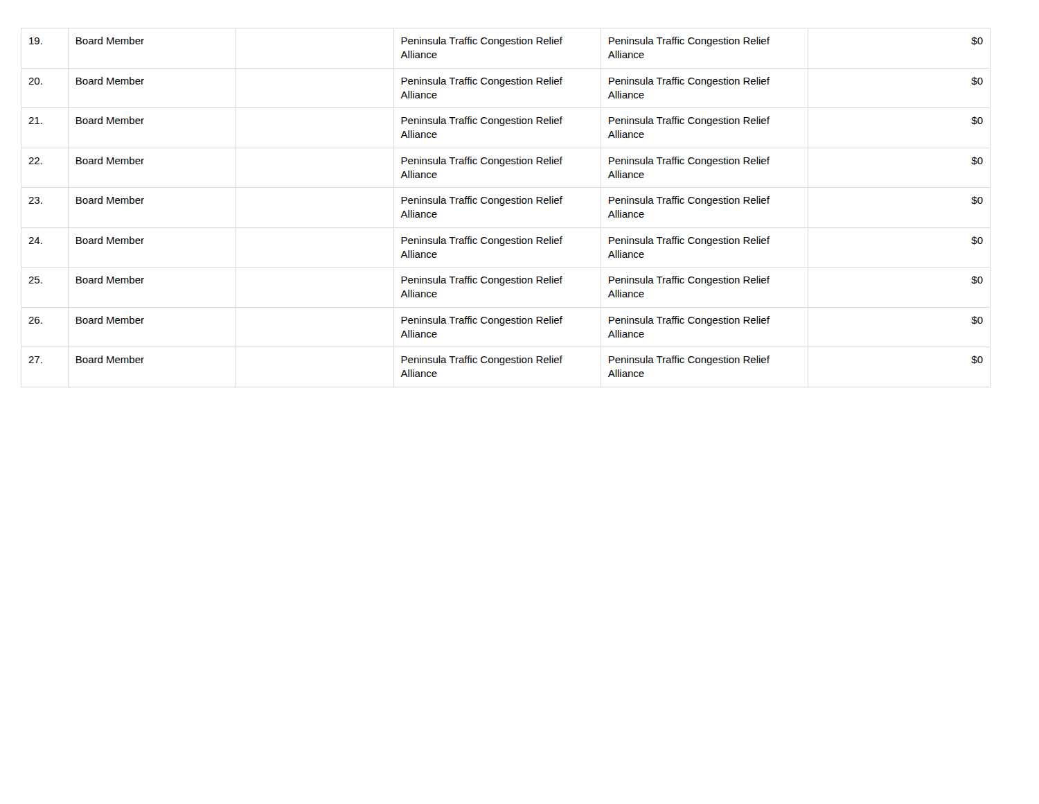| 19. | Board Member | | Peninsula Traffic Congestion Relief Alliance | Peninsula Traffic Congestion Relief Alliance | $0 |
| 20. | Board Member | | Peninsula Traffic Congestion Relief Alliance | Peninsula Traffic Congestion Relief Alliance | $0 |
| 21. | Board Member | | Peninsula Traffic Congestion Relief Alliance | Peninsula Traffic Congestion Relief Alliance | $0 |
| 22. | Board Member | | Peninsula Traffic Congestion Relief Alliance | Peninsula Traffic Congestion Relief Alliance | $0 |
| 23. | Board Member | | Peninsula Traffic Congestion Relief Alliance | Peninsula Traffic Congestion Relief Alliance | $0 |
| 24. | Board Member | | Peninsula Traffic Congestion Relief Alliance | Peninsula Traffic Congestion Relief Alliance | $0 |
| 25. | Board Member | | Peninsula Traffic Congestion Relief Alliance | Peninsula Traffic Congestion Relief Alliance | $0 |
| 26. | Board Member | | Peninsula Traffic Congestion Relief Alliance | Peninsula Traffic Congestion Relief Alliance | $0 |
| 27. | Board Member | | Peninsula Traffic Congestion Relief Alliance | Peninsula Traffic Congestion Relief Alliance | $0 |